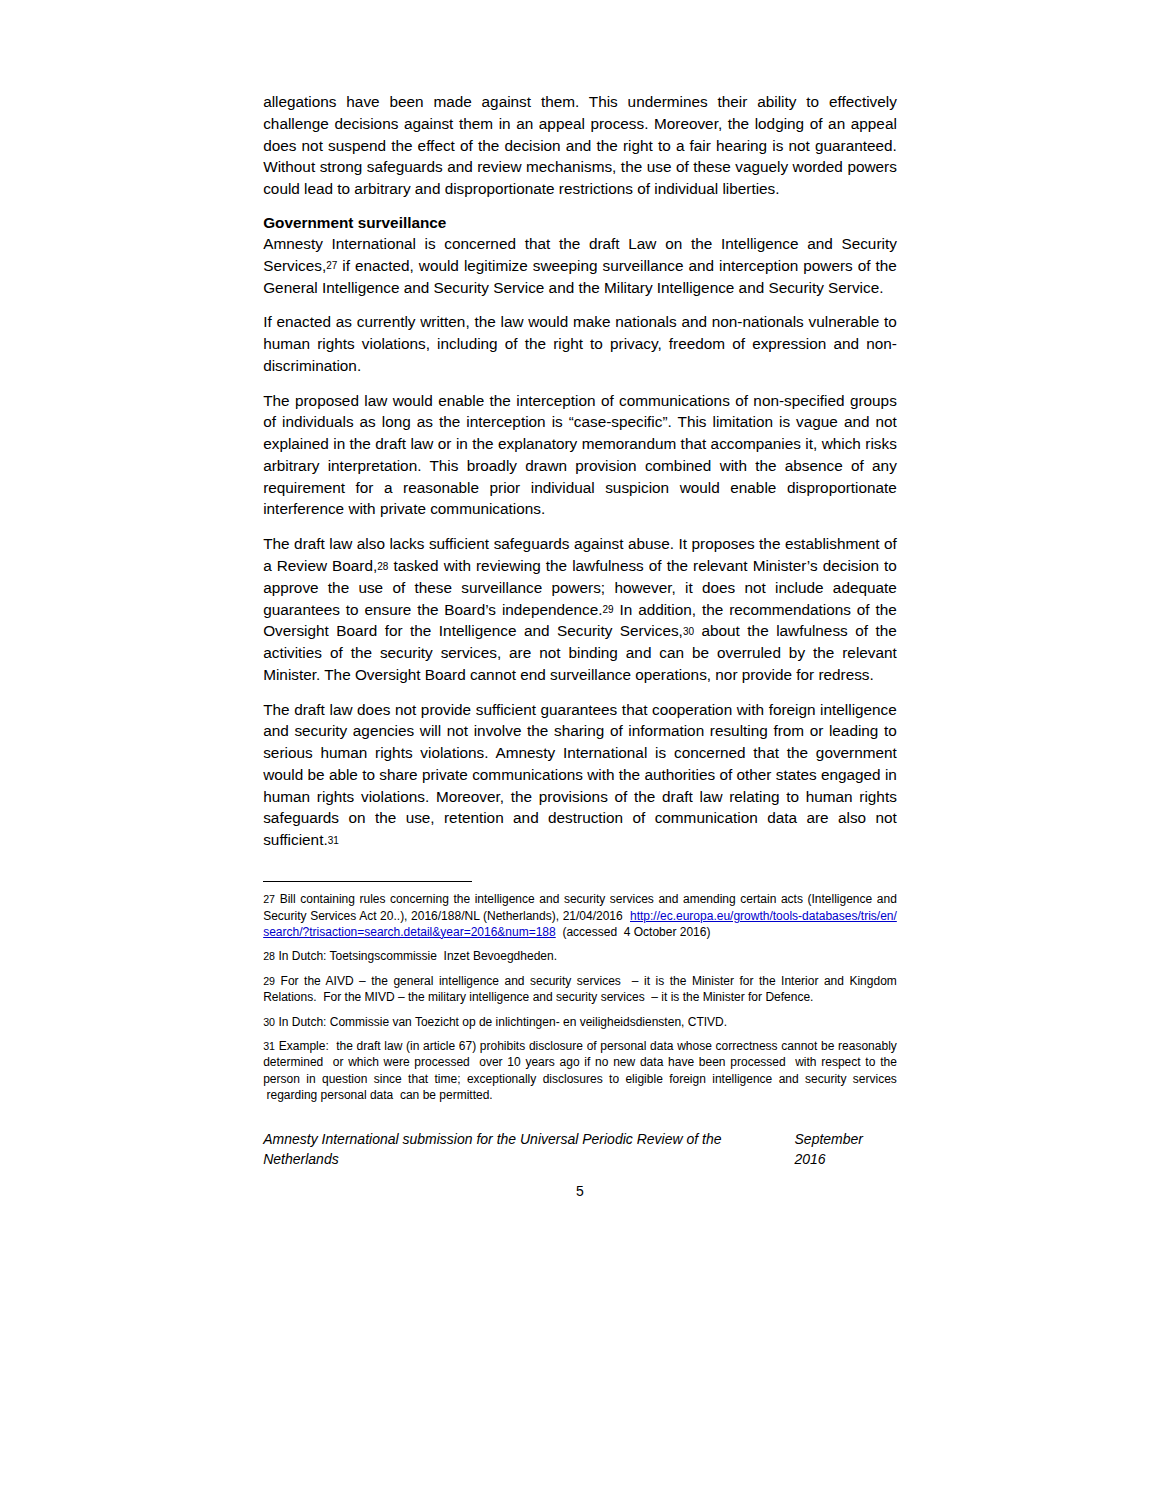allegations have been made against them. This undermines their ability to effectively challenge decisions against them in an appeal process. Moreover, the lodging of an appeal does not suspend the effect of the decision and the right to a fair hearing is not guaranteed. Without strong safeguards and review mechanisms, the use of these vaguely worded powers could lead to arbitrary and disproportionate restrictions of individual liberties.
Government surveillance
Amnesty International is concerned that the draft Law on the Intelligence and Security Services,27 if enacted, would legitimize sweeping surveillance and interception powers of the General Intelligence and Security Service and the Military Intelligence and Security Service.
If enacted as currently written, the law would make nationals and non-nationals vulnerable to human rights violations, including of the right to privacy, freedom of expression and non-discrimination.
The proposed law would enable the interception of communications of non-specified groups of individuals as long as the interception is “case-specific”. This limitation is vague and not explained in the draft law or in the explanatory memorandum that accompanies it, which risks arbitrary interpretation. This broadly drawn provision combined with the absence of any requirement for a reasonable prior individual suspicion would enable disproportionate interference with private communications.
The draft law also lacks sufficient safeguards against abuse. It proposes the establishment of a Review Board,28 tasked with reviewing the lawfulness of the relevant Minister’s decision to approve the use of these surveillance powers; however, it does not include adequate guarantees to ensure the Board’s independence.29 In addition, the recommendations of the Oversight Board for the Intelligence and Security Services,30 about the lawfulness of the activities of the security services, are not binding and can be overruled by the relevant Minister. The Oversight Board cannot end surveillance operations, nor provide for redress.
The draft law does not provide sufficient guarantees that cooperation with foreign intelligence and security agencies will not involve the sharing of information resulting from or leading to serious human rights violations. Amnesty International is concerned that the government would be able to share private communications with the authorities of other states engaged in human rights violations. Moreover, the provisions of the draft law relating to human rights safeguards on the use, retention and destruction of communication data are also not sufficient.31
27 Bill containing rules concerning the intelligence and security services and amending certain acts (Intelligence and Security Services Act 20..), 2016/188/NL (Netherlands), 21/04/2016 http://ec.europa.eu/growth/tools-databases/tris/en/search/?trisaction=search.detail&year=2016&num=188 (accessed 4 October 2016)
28 In Dutch: Toetsingscommissie Inzet Bevoegdheden.
29 For the AIVD – the general intelligence and security services – it is the Minister for the Interior and Kingdom Relations. For the MIVD – the military intelligence and security services – it is the Minister for Defence.
30 In Dutch: Commissie van Toezicht op de inlichtingen- en veiligheidsdiensten, CTIVD.
31 Example: the draft law (in article 67) prohibits disclosure of personal data whose correctness cannot be reasonably determined or which were processed over 10 years ago if no new data have been processed with respect to the person in question since that time; exceptionally disclosures to eligible foreign intelligence and security services regarding personal data can be permitted.
Amnesty International submission for the Universal Periodic Review of the Netherlands September 2016
5